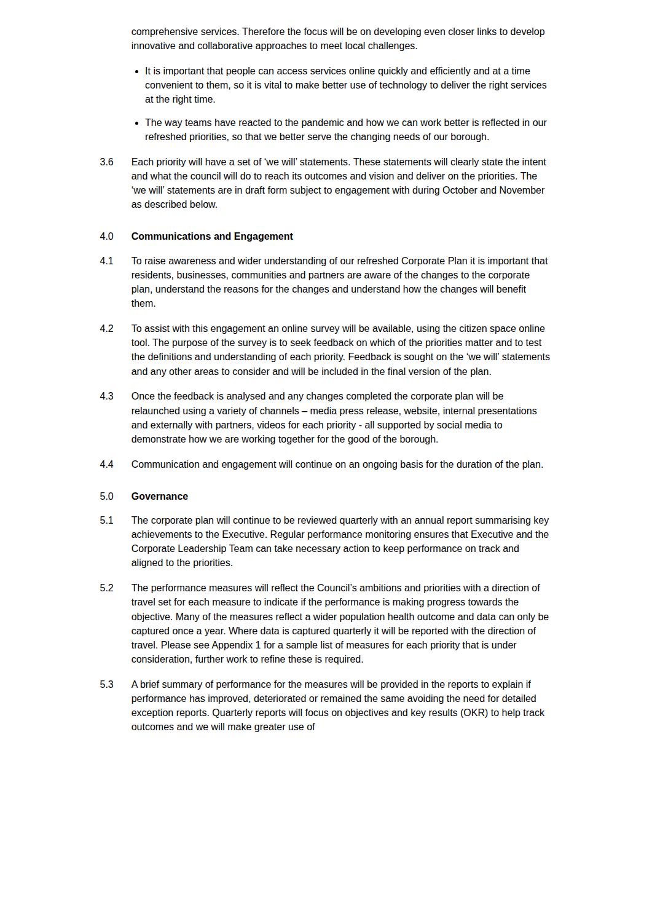comprehensive services. Therefore the focus will be on developing even closer links to develop innovative and collaborative approaches to meet local challenges.
It is important that people can access services online quickly and efficiently and at a time convenient to them, so it is vital to make better use of technology to deliver the right services at the right time.
The way teams have reacted to the pandemic and how we can work better is reflected in our refreshed priorities, so that we better serve the changing needs of our borough.
3.6
Each priority will have a set of ‘we will’ statements. These statements will clearly state the intent and what the council will do to reach its outcomes and vision and deliver on the priorities. The ‘we will’ statements are in draft form subject to engagement with during October and November as described below.
4.0 Communications and Engagement
4.1
To raise awareness and wider understanding of our refreshed Corporate Plan it is important that residents, businesses, communities and partners are aware of the changes to the corporate plan, understand the reasons for the changes and understand how the changes will benefit them.
4.2
To assist with this engagement an online survey will be available, using the citizen space online tool. The purpose of the survey is to seek feedback on which of the priorities matter and to test the definitions and understanding of each priority. Feedback is sought on the ‘we will’ statements and any other areas to consider and will be included in the final version of the plan.
4.3
Once the feedback is analysed and any changes completed the corporate plan will be relaunched using a variety of channels – media press release, website, internal presentations and externally with partners, videos for each priority - all supported by social media to demonstrate how we are working together for the good of the borough.
4.4
Communication and engagement will continue on an ongoing basis for the duration of the plan.
5.0 Governance
5.1
The corporate plan will continue to be reviewed quarterly with an annual report summarising key achievements to the Executive. Regular performance monitoring ensures that Executive and the Corporate Leadership Team can take necessary action to keep performance on track and aligned to the priorities.
5.2
The performance measures will reflect the Council’s ambitions and priorities with a direction of travel set for each measure to indicate if the performance is making progress towards the objective. Many of the measures reflect a wider population health outcome and data can only be captured once a year. Where data is captured quarterly it will be reported with the direction of travel. Please see Appendix 1 for a sample list of measures for each priority that is under consideration, further work to refine these is required.
5.3
A brief summary of performance for the measures will be provided in the reports to explain if performance has improved, deteriorated or remained the same avoiding the need for detailed exception reports. Quarterly reports will focus on objectives and key results (OKR) to help track outcomes and we will make greater use of